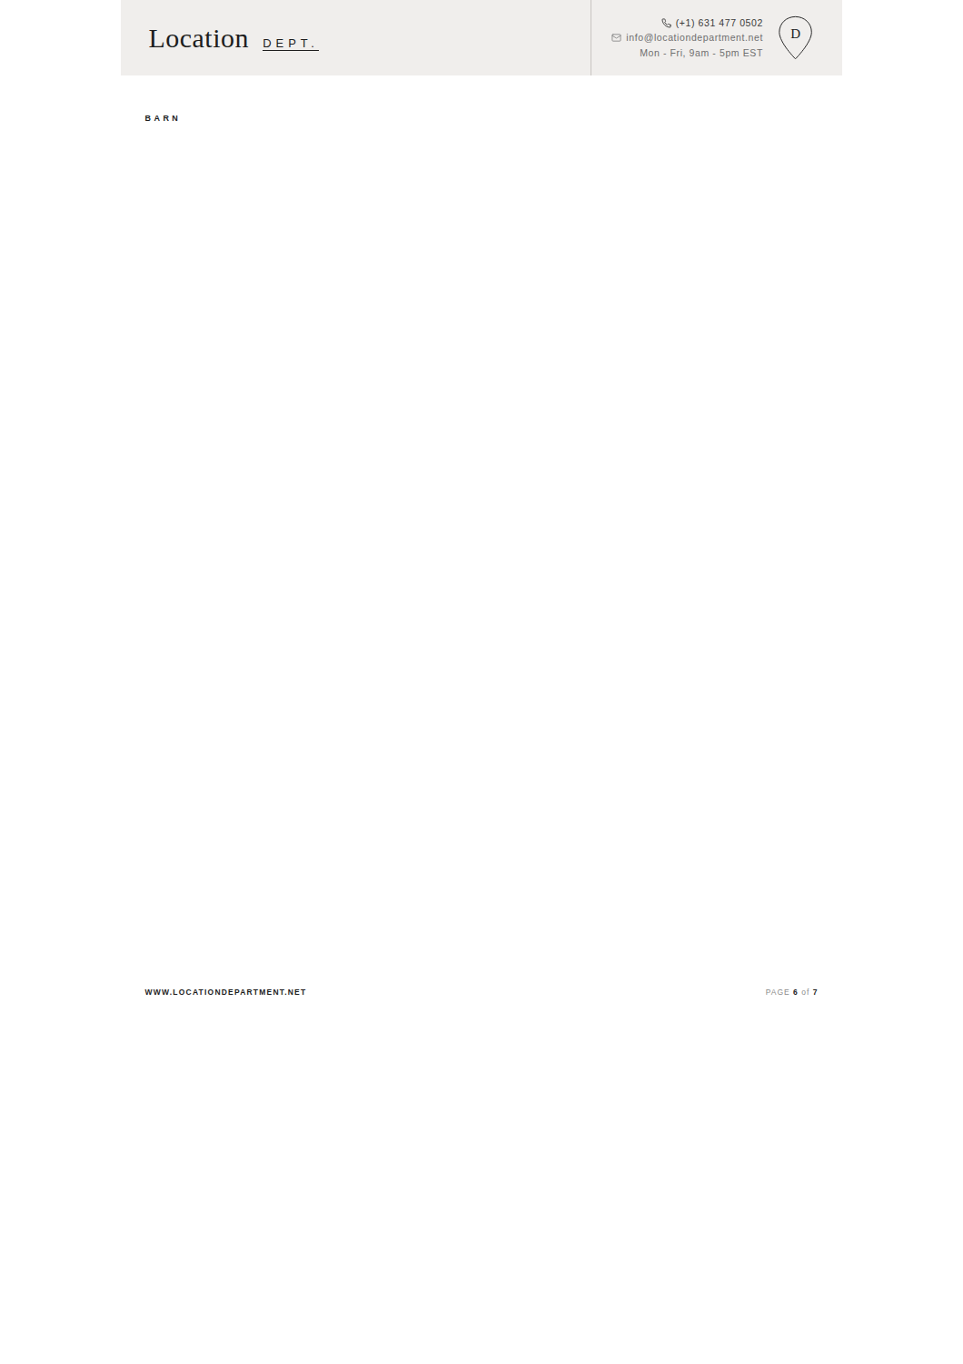Location DEPT.
(+1) 631 477 0502
info@locationdepartment.net
Mon - Fri, 9am - 5pm EST
D
Barn
WWW.LOCATIONDEPARTMENT.NET
PAGE 6 of 7